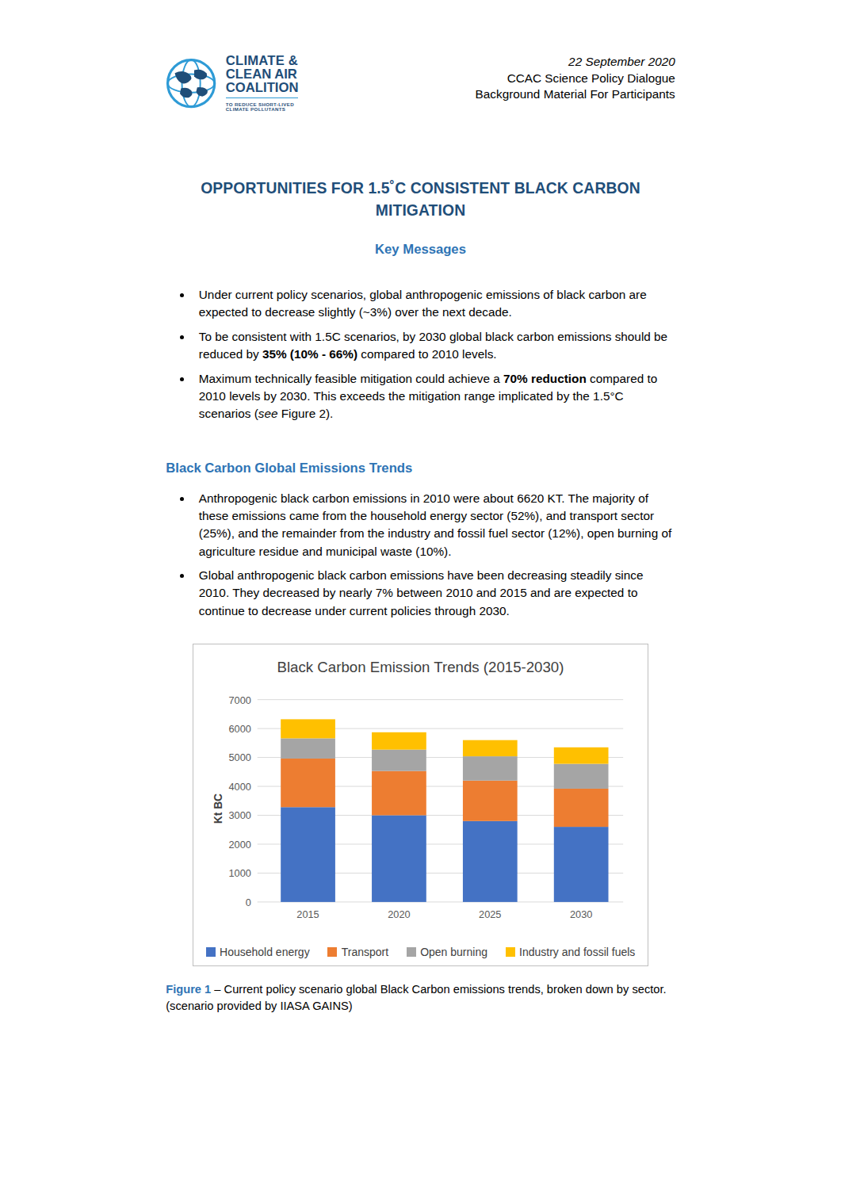CLIMATE &
CLEAN AIR
COALITION
TO REDUCE SHORT-LIVED
CLIMATE POLLUTANTS
22 September 2020
CCAC Science Policy Dialogue
Background Material For Participants
OPPORTUNITIES FOR 1.5˚C CONSISTENT BLACK CARBON MITIGATION
Key Messages
Under current policy scenarios, global anthropogenic emissions of black carbon are expected to decrease slightly (~3%) over the next decade.
To be consistent with 1.5C scenarios, by 2030 global black carbon emissions should be reduced by 35% (10% - 66%) compared to 2010 levels.
Maximum technically feasible mitigation could achieve a 70% reduction compared to 2010 levels by 2030. This exceeds the mitigation range implicated by the 1.5°C scenarios (see Figure 2).
Black Carbon Global Emissions Trends
Anthropogenic black carbon emissions in 2010 were about 6620 KT. The majority of these emissions came from the household energy sector (52%), and transport sector (25%), and the remainder from the industry and fossil fuel sector (12%), open burning of agriculture residue and municipal waste (10%).
Global anthropogenic black carbon emissions have been decreasing steadily since 2010. They decreased by nearly 7% between 2010 and 2015 and are expected to continue to decrease under current policies through 2030.
Black Carbon Emission Trends (2015-2030)
0 1000 2000 3000 4000 5000 6000 7000 Kt BC 2015 2020 2025 2030
Household energy
Transport
Open burning
Industry and fossil fuels
Figure 1 – Current policy scenario global Black Carbon emissions trends, broken down by sector. (scenario provided by IIASA GAINS)